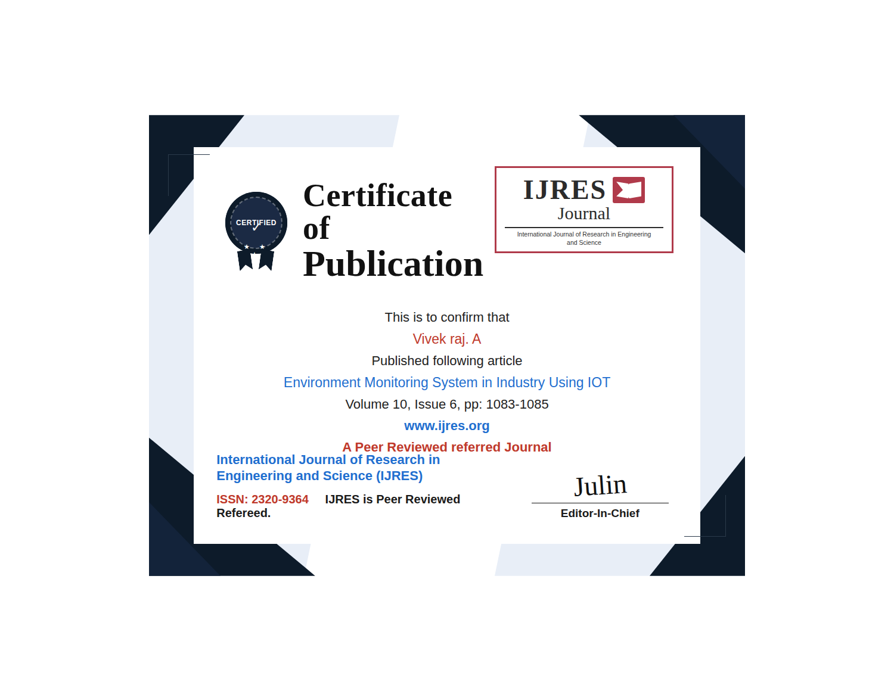Certified ✓
★ ★ ★
Certificate of
Publication
IJRES
Journal
International Journal of Research in Engineering
and Science
This is to confirm that
Vivek raj. A
Published following article
Environment Monitoring System in Industry Using IOT
Volume 10, Issue 6, pp: 1083-1085
www.ijres.org
A Peer Reviewed referred Journal
International Journal of Research in Engineering and Science (IJRES)
ISSN: 2320-9364 IJRES is Peer Reviewed Refereed.
Julin
Editor-In-Chief